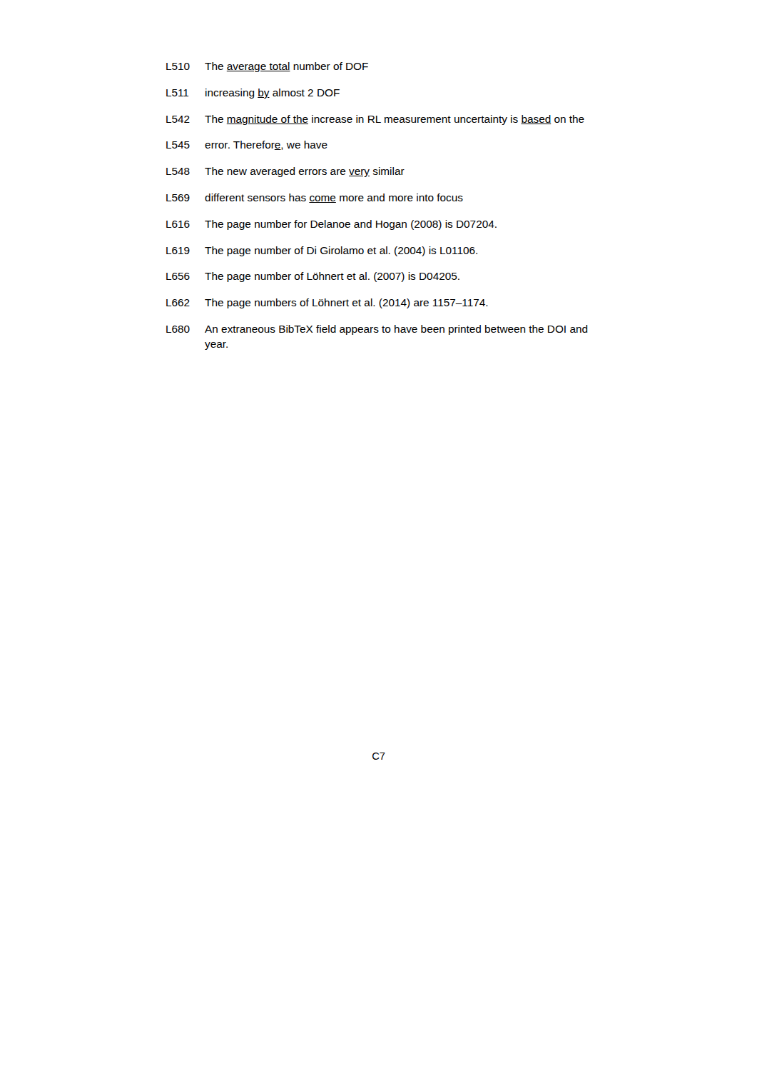L510 The average total number of DOF
L511 increasing by almost 2 DOF
L542 The magnitude of the increase in RL measurement uncertainty is based on the
L545 error. Therefore, we have
L548 The new averaged errors are very similar
L569 different sensors has come more and more into focus
L616 The page number for Delanoe and Hogan (2008) is D07204.
L619 The page number of Di Girolamo et al. (2004) is L01106.
L656 The page number of Löhnert et al. (2007) is D04205.
L662 The page numbers of Löhnert et al. (2014) are 1157–1174.
L680 An extraneous BibTeX field appears to have been printed between the DOI and year.
C7